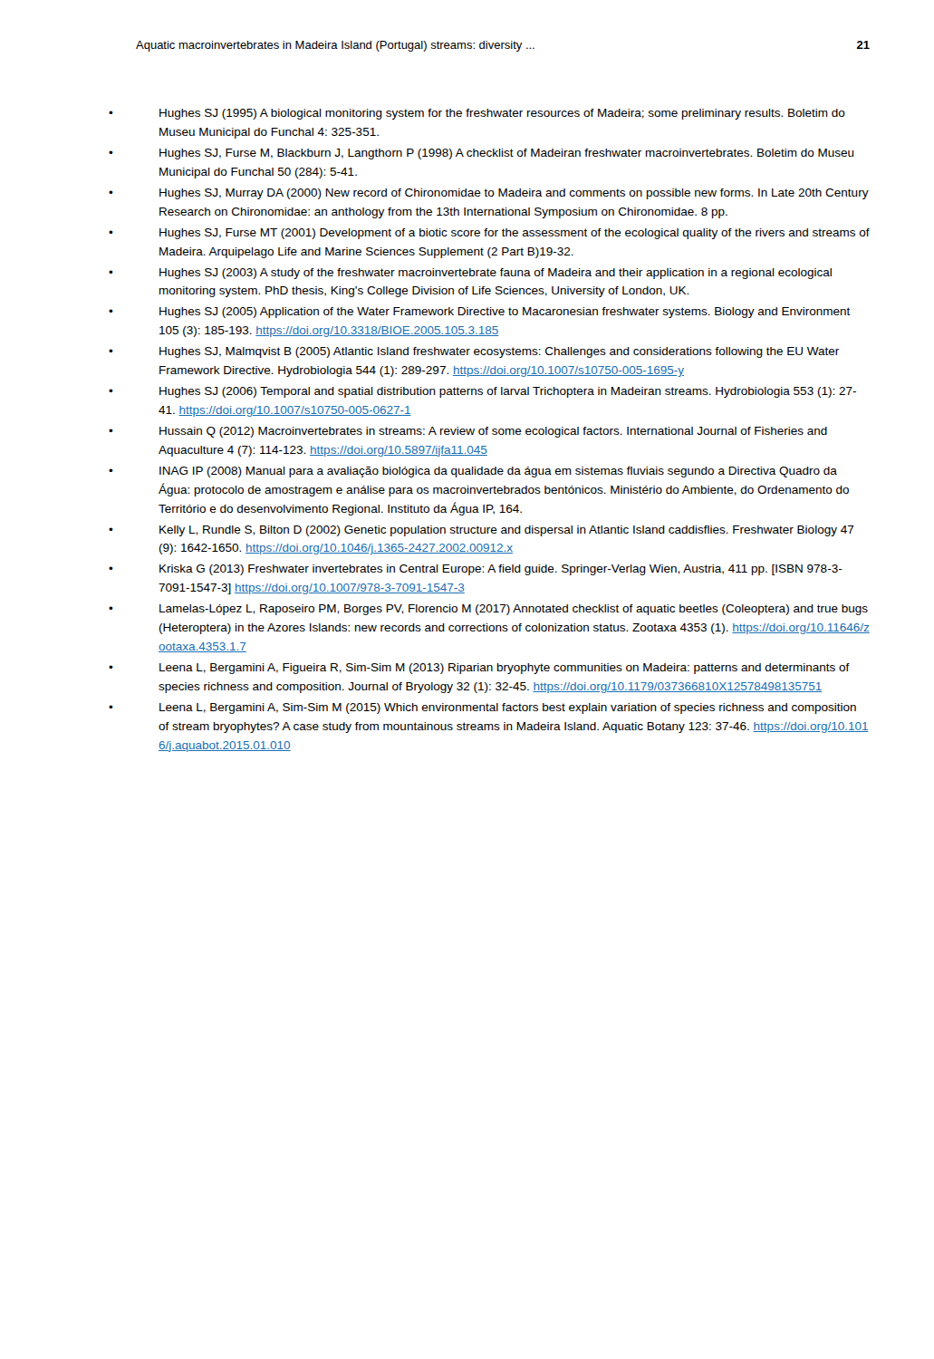Aquatic macroinvertebrates in Madeira Island (Portugal) streams: diversity ... 21
Hughes SJ (1995) A biological monitoring system for the freshwater resources of Madeira; some preliminary results. Boletim do Museu Municipal do Funchal 4: 325-351.
Hughes SJ, Furse M, Blackburn J, Langthorn P (1998) A checklist of Madeiran freshwater macroinvertebrates. Boletim do Museu Municipal do Funchal 50 (284): 5-41.
Hughes SJ, Murray DA (2000) New record of Chironomidae to Madeira and comments on possible new forms. In Late 20th Century Research on Chironomidae: an anthology from the 13th International Symposium on Chironomidae. 8 pp.
Hughes SJ, Furse MT (2001) Development of a biotic score for the assessment of the ecological quality of the rivers and streams of Madeira. Arquipelago Life and Marine Sciences Supplement (2 Part B)19-32.
Hughes SJ (2003) A study of the freshwater macroinvertebrate fauna of Madeira and their application in a regional ecological monitoring system. PhD thesis, King's College Division of Life Sciences, University of London, UK.
Hughes SJ (2005) Application of the Water Framework Directive to Macaronesian freshwater systems. Biology and Environment 105 (3): 185-193. https://doi.org/10.3318/BIOE.2005.105.3.185
Hughes SJ, Malmqvist B (2005) Atlantic Island freshwater ecosystems: Challenges and considerations following the EU Water Framework Directive. Hydrobiologia 544 (1): 289-297. https://doi.org/10.1007/s10750-005-1695-y
Hughes SJ (2006) Temporal and spatial distribution patterns of larval Trichoptera in Madeiran streams. Hydrobiologia 553 (1): 27-41. https://doi.org/10.1007/s10750-005-0627-1
Hussain Q (2012) Macroinvertebrates in streams: A review of some ecological factors. International Journal of Fisheries and Aquaculture 4 (7): 114-123. https://doi.org/10.5897/ijfa11.045
INAG IP (2008) Manual para a avaliação biológica da qualidade da água em sistemas fluviais segundo a Directiva Quadro da Água: protocolo de amostragem e análise para os macroinvertebrados bentónicos. Ministério do Ambiente, do Ordenamento do Território e do desenvolvimento Regional. Instituto da Água IP, 164.
Kelly L, Rundle S, Bilton D (2002) Genetic population structure and dispersal in Atlantic Island caddisflies. Freshwater Biology 47 (9): 1642-1650. https://doi.org/10.1046/j.1365-2427.2002.00912.x
Kriska G (2013) Freshwater invertebrates in Central Europe: A field guide. Springer-Verlag Wien, Austria, 411 pp. [ISBN 978-3-7091-1547-3] https://doi.org/10.1007/978-3-7091-1547-3
Lamelas-López L, Raposeiro PM, Borges PV, Florencio M (2017) Annotated checklist of aquatic beetles (Coleoptera) and true bugs (Heteroptera) in the Azores Islands: new records and corrections of colonization status. Zootaxa 4353 (1). https://doi.org/10.11646/zootaxa.4353.1.7
Leena L, Bergamini A, Figueira R, Sim-Sim M (2013) Riparian bryophyte communities on Madeira: patterns and determinants of species richness and composition. Journal of Bryology 32 (1): 32-45. https://doi.org/10.1179/037366810X12578498135751
Leena L, Bergamini A, Sim-Sim M (2015) Which environmental factors best explain variation of species richness and composition of stream bryophytes? A case study from mountainous streams in Madeira Island. Aquatic Botany 123: 37-46. https://doi.org/10.1016/j.aquabot.2015.01.010